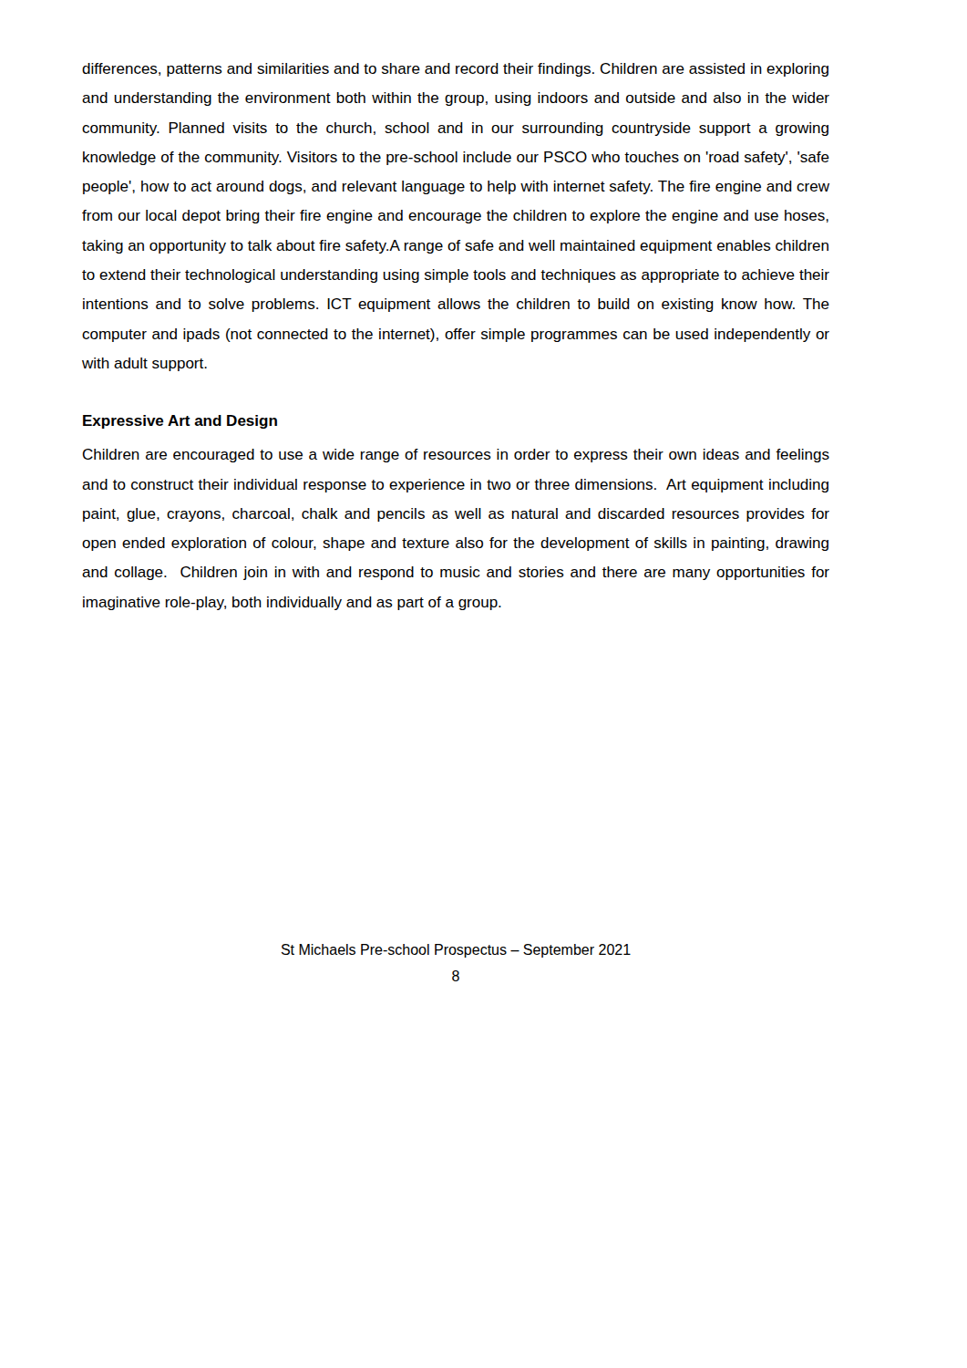differences, patterns and similarities and to share and record their findings. Children are assisted in exploring and understanding the environment both within the group, using indoors and outside and also in the wider community. Planned visits to the church, school and in our surrounding countryside support a growing knowledge of the community. Visitors to the pre-school include our PSCO who touches on 'road safety', 'safe people', how to act around dogs, and relevant language to help with internet safety. The fire engine and crew from our local depot bring their fire engine and encourage the children to explore the engine and use hoses, taking an opportunity to talk about fire safety.A range of safe and well maintained equipment enables children to extend their technological understanding using simple tools and techniques as appropriate to achieve their intentions and to solve problems. ICT equipment allows the children to build on existing know how. The computer and ipads (not connected to the internet), offer simple programmes can be used independently or with adult support.
Expressive Art and Design
Children are encouraged to use a wide range of resources in order to express their own ideas and feelings and to construct their individual response to experience in two or three dimensions. Art equipment including paint, glue, crayons, charcoal, chalk and pencils as well as natural and discarded resources provides for open ended exploration of colour, shape and texture also for the development of skills in painting, drawing and collage. Children join in with and respond to music and stories and there are many opportunities for imaginative role-play, both individually and as part of a group.
St Michaels Pre-school Prospectus – September 2021
8